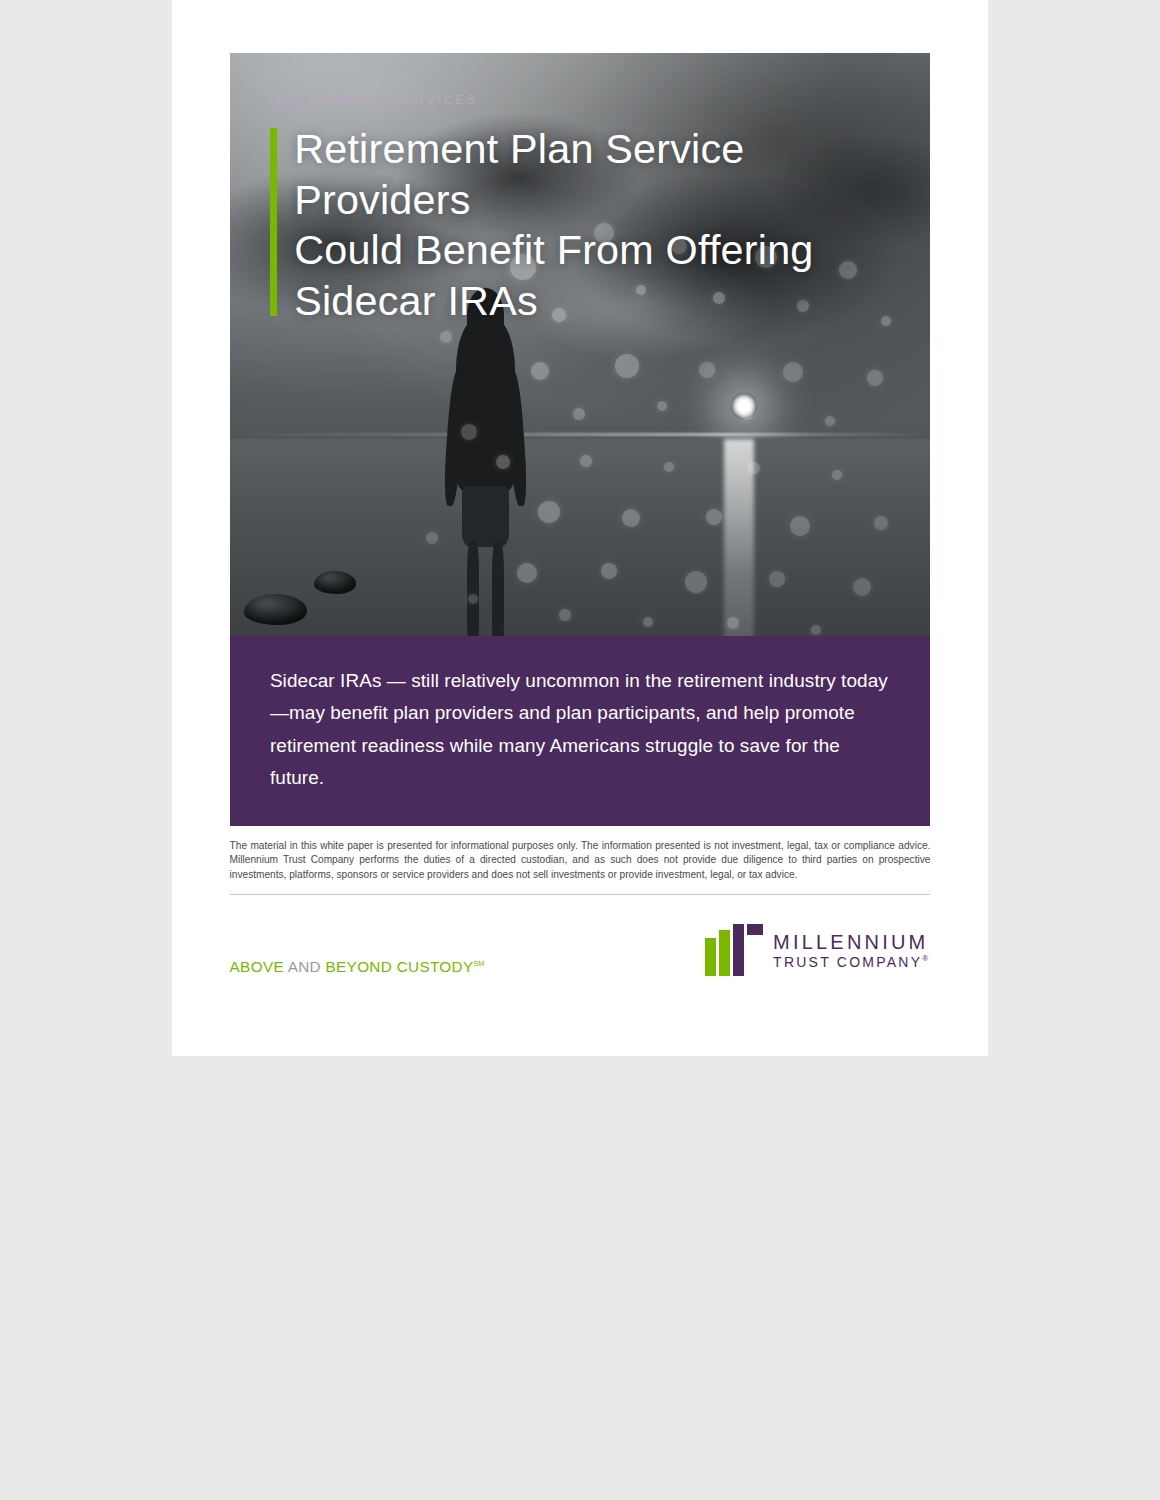Retirement Services
Retirement Plan Service Providers
Could Benefit From Offering
Sidecar IRAs
Sidecar IRAs — still relatively uncommon in the retirement industry today —may benefit plan providers and plan participants, and help promote retirement readiness while many Americans struggle to save for the future.
The material in this white paper is presented for informational purposes only. The information presented is not investment, legal, tax or compliance advice. Millennium Trust Company performs the duties of a directed custodian, and as such does not provide due diligence to third parties on prospective investments, platforms, sponsors or service providers and does not sell investments or provide investment, legal, or tax advice.
ABOVE AND BEYOND CUSTODYSM
MILLENNIUM
TRUST COMPANY®